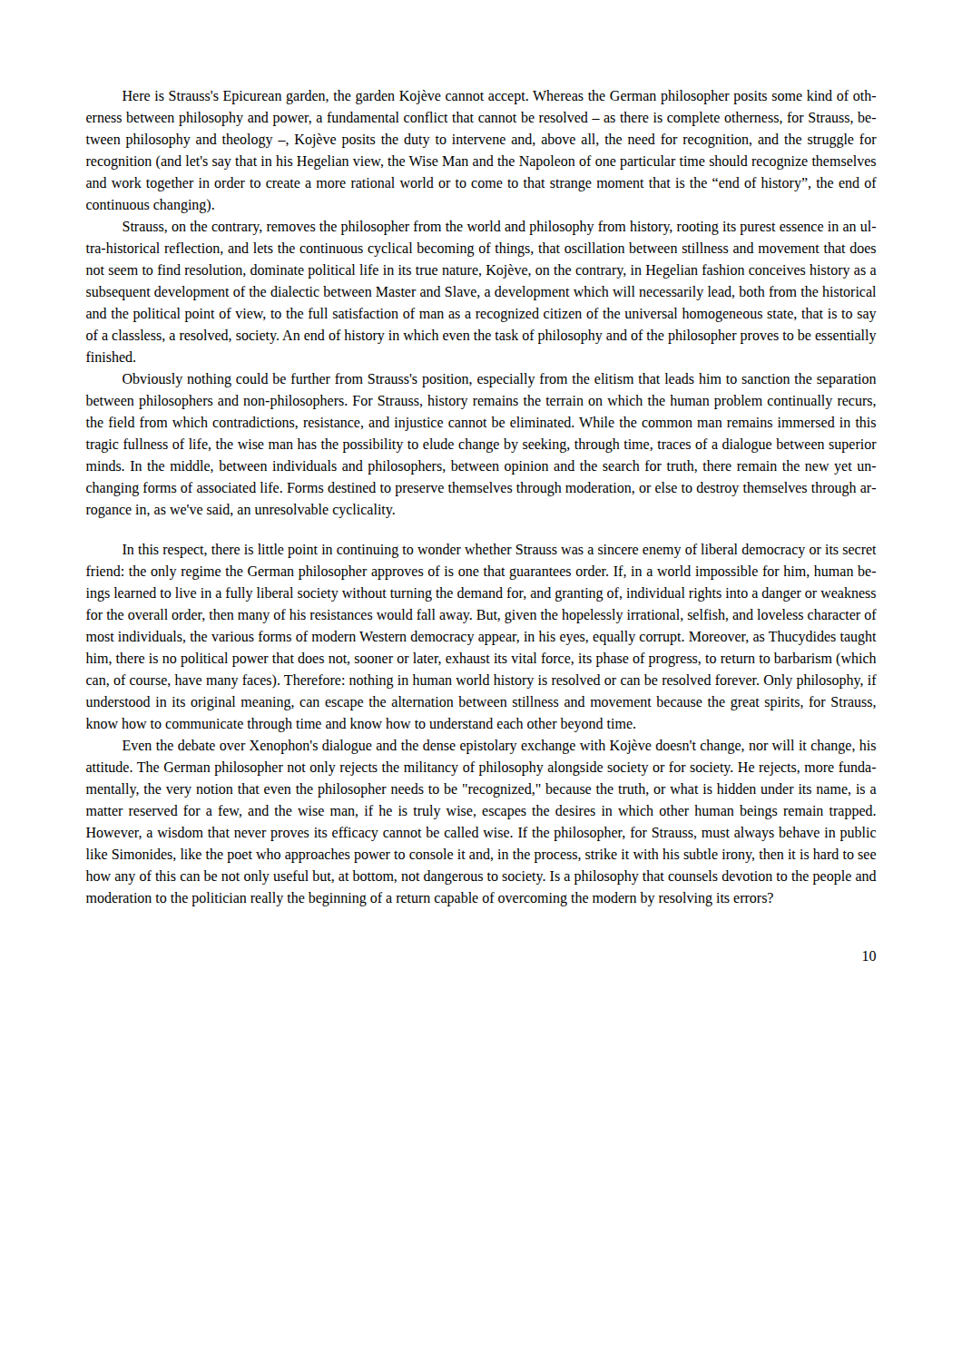Here is Strauss's Epicurean garden, the garden Kojève cannot accept. Whereas the German philosopher posits some kind of otherness between philosophy and power, a fundamental conflict that cannot be resolved – as there is complete otherness, for Strauss, between philosophy and theology –, Kojève posits the duty to intervene and, above all, the need for recognition, and the struggle for recognition (and let's say that in his Hegelian view, the Wise Man and the Napoleon of one particular time should recognize themselves and work together in order to create a more rational world or to come to that strange moment that is the “end of history”, the end of continuous changing).
Strauss, on the contrary, removes the philosopher from the world and philosophy from history, rooting its purest essence in an ultra-historical reflection, and lets the continuous cyclical becoming of things, that oscillation between stillness and movement that does not seem to find resolution, dominate political life in its true nature, Kojève, on the contrary, in Hegelian fashion conceives history as a subsequent development of the dialectic between Master and Slave, a development which will necessarily lead, both from the historical and the political point of view, to the full satisfaction of man as a recognized citizen of the universal homogeneous state, that is to say of a classless, a resolved, society. An end of history in which even the task of philosophy and of the philosopher proves to be essentially finished.
Obviously nothing could be further from Strauss's position, especially from the elitism that leads him to sanction the separation between philosophers and non-philosophers. For Strauss, history remains the terrain on which the human problem continually recurs, the field from which contradictions, resistance, and injustice cannot be eliminated. While the common man remains immersed in this tragic fullness of life, the wise man has the possibility to elude change by seeking, through time, traces of a dialogue between superior minds. In the middle, between individuals and philosophers, between opinion and the search for truth, there remain the new yet unchanging forms of associated life. Forms destined to preserve themselves through moderation, or else to destroy themselves through arrogance in, as we've said, an unresolvable cyclicality.
In this respect, there is little point in continuing to wonder whether Strauss was a sincere enemy of liberal democracy or its secret friend: the only regime the German philosopher approves of is one that guarantees order. If, in a world impossible for him, human beings learned to live in a fully liberal society without turning the demand for, and granting of, individual rights into a danger or weakness for the overall order, then many of his resistances would fall away. But, given the hopelessly irrational, selfish, and loveless character of most individuals, the various forms of modern Western democracy appear, in his eyes, equally corrupt. Moreover, as Thucydides taught him, there is no political power that does not, sooner or later, exhaust its vital force, its phase of progress, to return to barbarism (which can, of course, have many faces). Therefore: nothing in human world history is resolved or can be resolved forever. Only philosophy, if understood in its original meaning, can escape the alternation between stillness and movement because the great spirits, for Strauss, know how to communicate through time and know how to understand each other beyond time.
Even the debate over Xenophon's dialogue and the dense epistolary exchange with Kojève doesn't change, nor will it change, his attitude. The German philosopher not only rejects the militancy of philosophy alongside society or for society. He rejects, more fundamentally, the very notion that even the philosopher needs to be "recognized," because the truth, or what is hidden under its name, is a matter reserved for a few, and the wise man, if he is truly wise, escapes the desires in which other human beings remain trapped. However, a wisdom that never proves its efficacy cannot be called wise. If the philosopher, for Strauss, must always behave in public like Simonides, like the poet who approaches power to console it and, in the process, strike it with his subtle irony, then it is hard to see how any of this can be not only useful but, at bottom, not dangerous to society. Is a philosophy that counsels devotion to the people and moderation to the politician really the beginning of a return capable of overcoming the modern by resolving its errors?
10